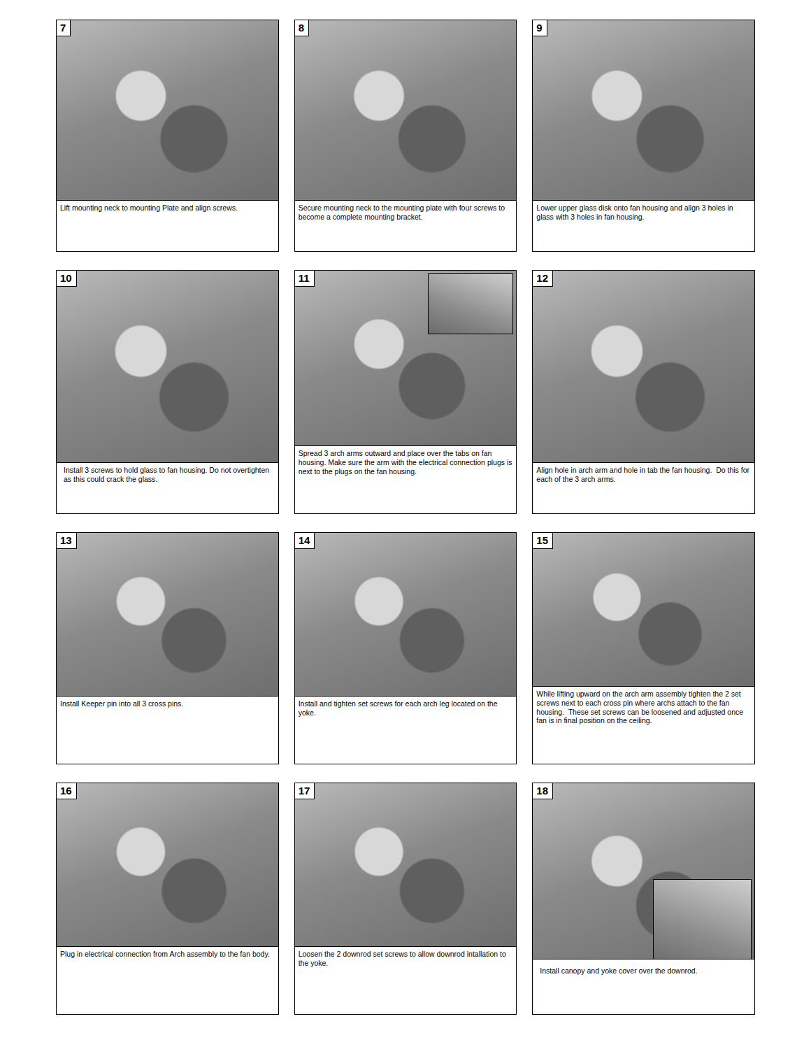7
Lift mounting neck to mounting Plate and align screws.
8
Secure mounting neck to the mounting plate with four screws to become a complete mounting bracket.
9
Lower upper glass disk onto fan housing and align 3 holes in glass with 3 holes in fan housing.
10
Install 3 screws to hold glass to fan housing. Do not overtighten as this could crack the glass.
11
Spread 3 arch arms outward and place over the tabs on fan housing. Make sure the arm with the electrical connection plugs is next to the plugs on the fan housing.
12
Align hole in arch arm and hole in tab the fan housing. Do this for each of the 3 arch arms.
13
Install Keeper pin into all 3 cross pins.
14
Install and tighten set screws for each arch leg located on the yoke.
15
While lifting upward on the arch arm assembly tighten the 2 set screws next to each cross pin where archs attach to the fan housing. These set screws can be loosened and adjusted once fan is in final position on the ceiling.
16
Plug in electrical connection from Arch assembly to the fan body.
17
Loosen the 2 downrod set screws to allow downrod intallation to the yoke.
18
Install canopy and yoke cover over the downrod.